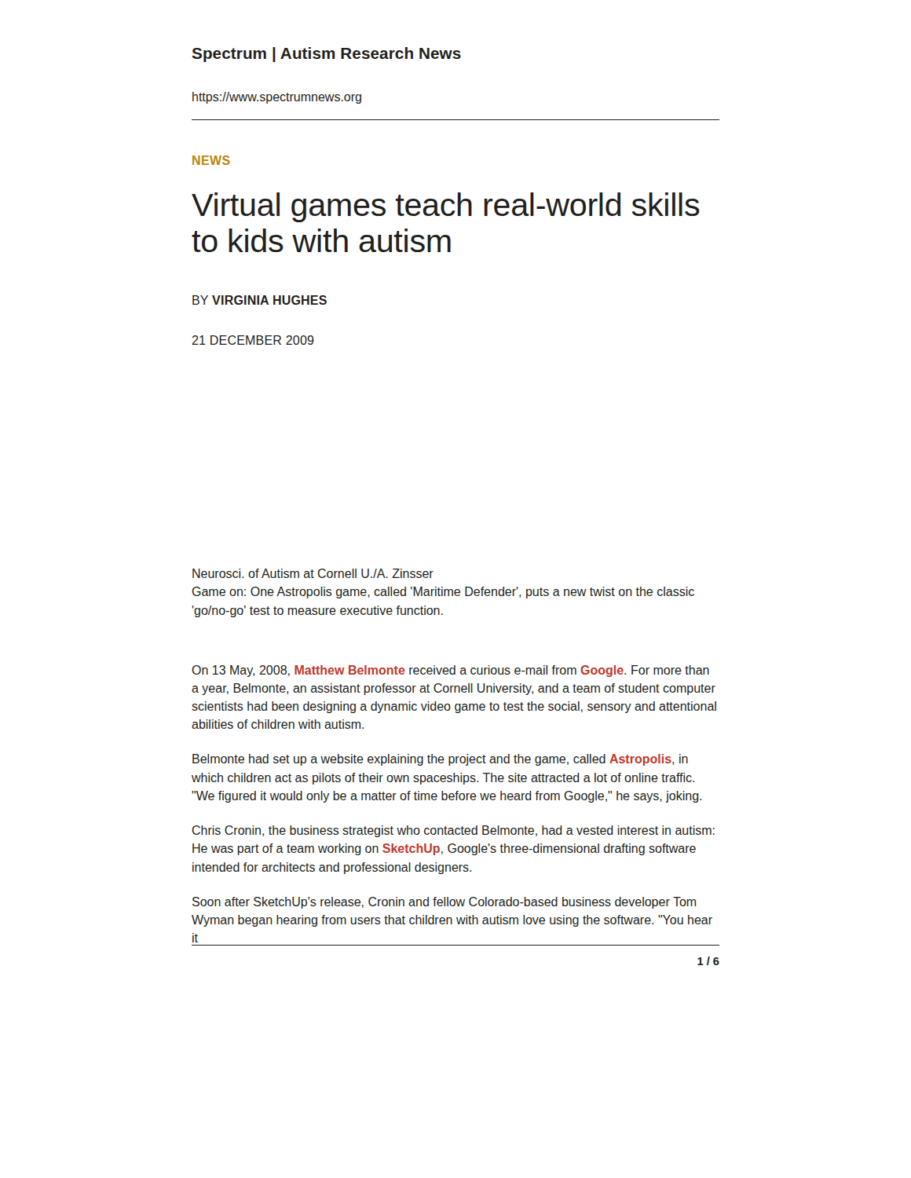Spectrum | Autism Research News
https://www.spectrumnews.org
NEWS
Virtual games teach real-world skills to kids with autism
BY VIRGINIA HUGHES
21 DECEMBER 2009
Neurosci. of Autism at Cornell U./A. Zinsser
Game on: One Astropolis game, called 'Maritime Defender', puts a new twist on the classic 'go/no-go' test to measure executive function.
On 13 May, 2008, Matthew Belmonte received a curious e-mail from Google. For more than a year, Belmonte, an assistant professor at Cornell University, and a team of student computer scientists had been designing a dynamic video game to test the social, sensory and attentional abilities of children with autism.
Belmonte had set up a website explaining the project and the game, called Astropolis, in which children act as pilots of their own spaceships. The site attracted a lot of online traffic. "We figured it would only be a matter of time before we heard from Google," he says, joking.
Chris Cronin, the business strategist who contacted Belmonte, had a vested interest in autism: He was part of a team working on SketchUp, Google's three-dimensional drafting software intended for architects and professional designers.
Soon after SketchUp's release, Cronin and fellow Colorado-based business developer Tom Wyman began hearing from users that children with autism love using the software. "You hear it
1 / 6